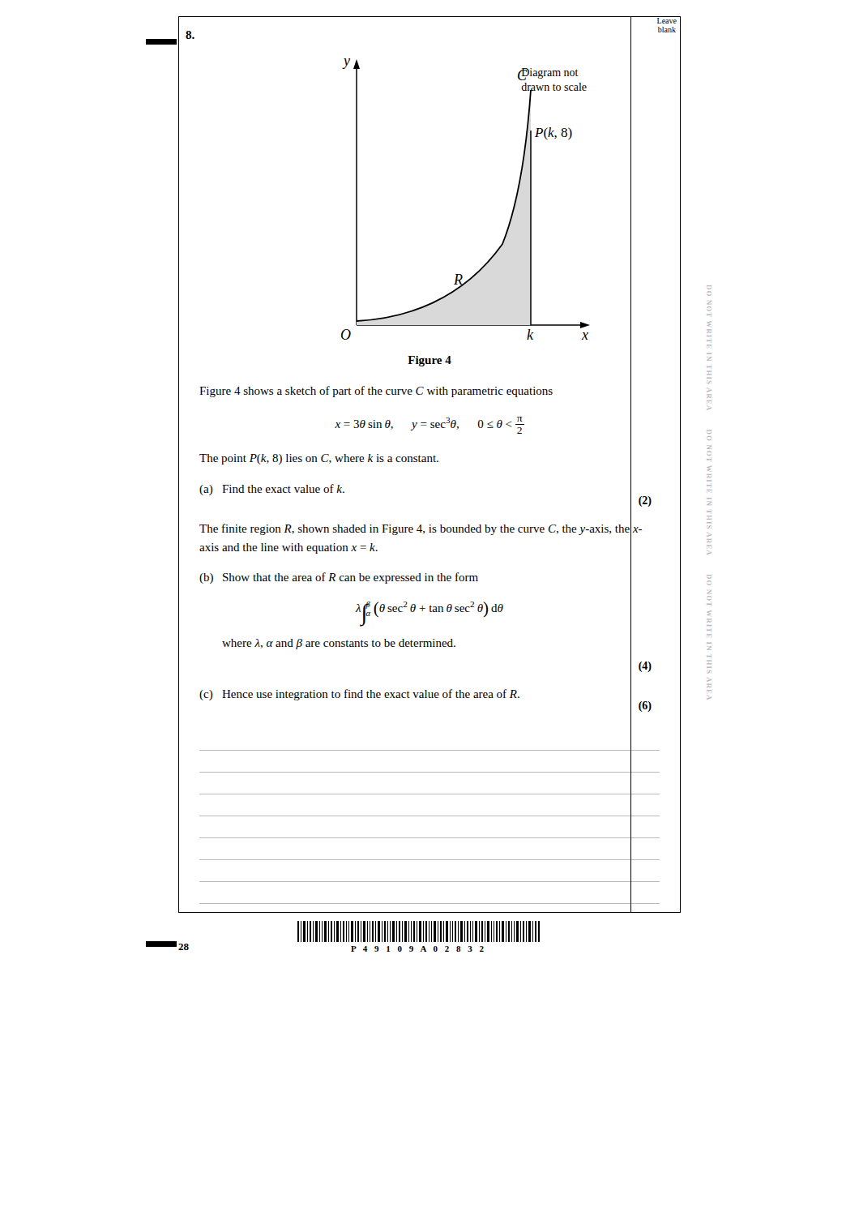Leave
blank
DO NOT WRITE IN THIS AREA DO NOT WRITE IN THIS AREA DO NOT WRITE IN THIS AREA
8.
Diagram not
drawn to scale
y x O k C P(k, 8) R
Figure 4
Figure 4 shows a sketch of part of the curve C with parametric equations
x = 3θ sin θ, y = sec3θ, 0 ≤ θ < π 2
The point P(k, 8) lies on C, where k is a constant.
(a) Find the exact value of k.
(2)
The finite region R, shown shaded in Figure 4, is bounded by the curve C, the y-axis, the x-axis and the line with equation x = k.
(b) Show that the area of R can be expressed in the form
λ∫βα (θ sec2 θ + tan θ sec2 θ) dθ
where λ, α and β are constants to be determined.
(4)
(c) Hence use integration to find the exact value of the area of R.
(6)
28
P 4 9 1 0 9 A 0 2 8 3 2